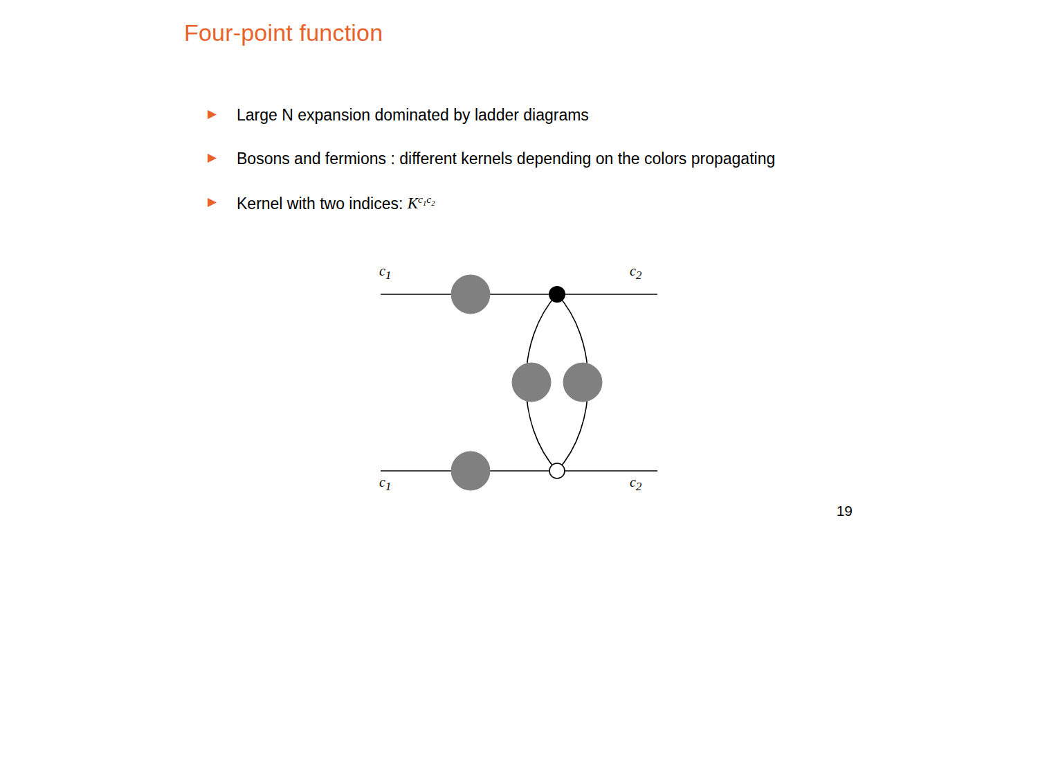Four-point function
Large N expansion dominated by ladder diagrams
Bosons and fermions : different kernels depending on the colors propagating
Kernel with two indices: Kc1c2
c1 c2 c1 c2
19